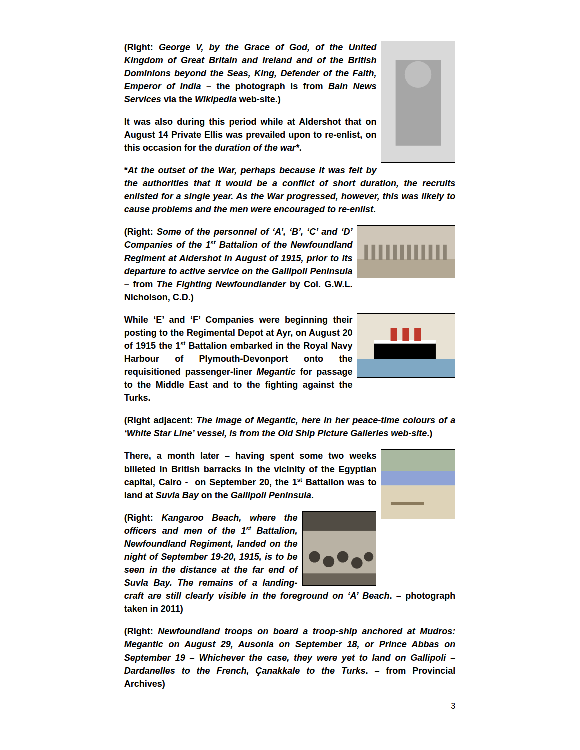(Right: George V, by the Grace of God, of the United Kingdom of Great Britain and Ireland and of the British Dominions beyond the Seas, King, Defender of the Faith, Emperor of India – the photograph is from Bain News Services via the Wikipedia web-site.)
It was also during this period while at Aldershot that on August 14 Private Ellis was prevailed upon to re-enlist, on this occasion for the duration of the war*.
*At the outset of the War, perhaps because it was felt by the authorities that it would be a conflict of short duration, the recruits enlisted for a single year. As the War progressed, however, this was likely to cause problems and the men were encouraged to re-enlist.
(Right: Some of the personnel of ‘A’, ‘B’, ‘C’ and ‘D’ Companies of the 1st Battalion of the Newfoundland Regiment at Aldershot in August of 1915, prior to its departure to active service on the Gallipoli Peninsula – from The Fighting Newfoundlander by Col. G.W.L. Nicholson, C.D.)
While ‘E’ and ‘F’ Companies were beginning their posting to the Regimental Depot at Ayr, on August 20 of 1915 the 1st Battalion embarked in the Royal Navy Harbour of Plymouth-Devonport onto the requisitioned passenger-liner Megantic for passage to the Middle East and to the fighting against the Turks.
(Right adjacent: The image of Megantic, here in her peace-time colours of a ‘White Star Line’ vessel, is from the Old Ship Picture Galleries web-site.)
There, a month later – having spent some two weeks billeted in British barracks in the vicinity of the Egyptian capital, Cairo - on September 20, the 1st Battalion was to land at Suvla Bay on the Gallipoli Peninsula.
(Right: Kangaroo Beach, where the officers and men of the 1st Battalion, Newfoundland Regiment, landed on the night of September 19-20, 1915, is to be seen in the distance at the far end of Suvla Bay. The remains of a landing-craft are still clearly visible in the foreground on ‘A’ Beach. – photograph taken in 2011)
(Right: Newfoundland troops on board a troop-ship anchored at Mudros: Megantic on August 29, Ausonia on September 18, or Prince Abbas on September 19 – Whichever the case, they were yet to land on Gallipoli – Dardanelles to the French, Çanakkale to the Turks. – from Provincial Archives)
3